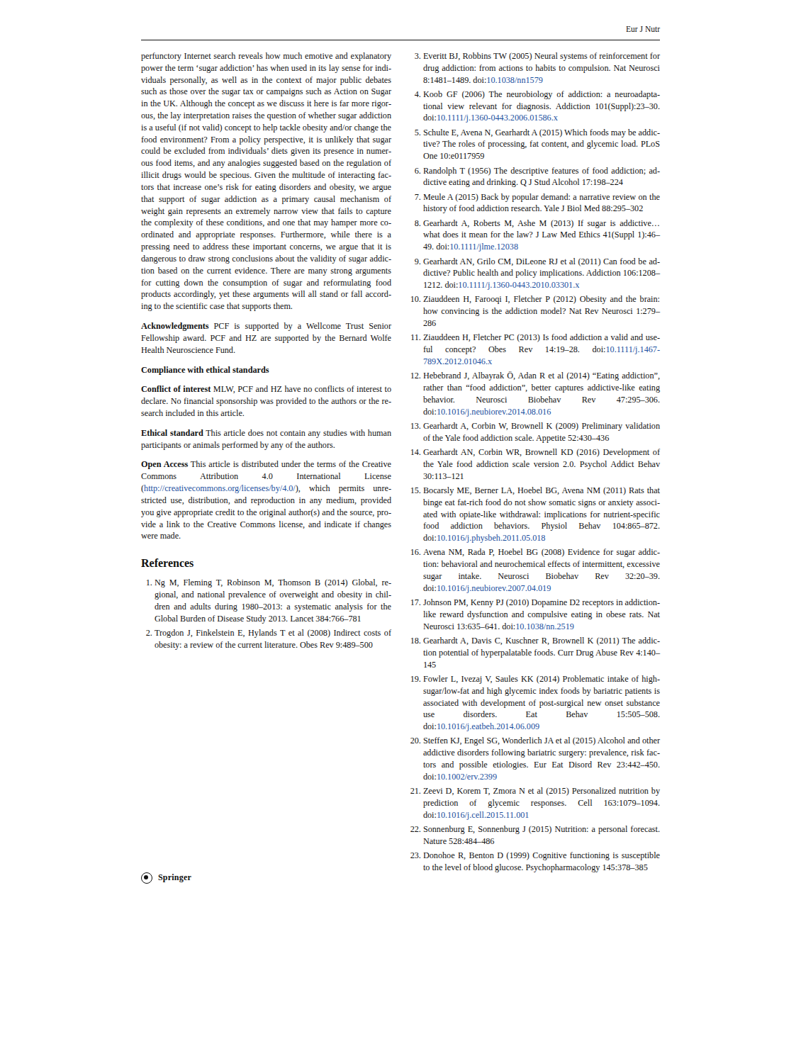Eur J Nutr
perfunctory Internet search reveals how much emotive and explanatory power the term ‘sugar addiction’ has when used in its lay sense for individuals personally, as well as in the context of major public debates such as those over the sugar tax or campaigns such as Action on Sugar in the UK. Although the concept as we discuss it here is far more rigorous, the lay interpretation raises the question of whether sugar addiction is a useful (if not valid) concept to help tackle obesity and/or change the food environment? From a policy perspective, it is unlikely that sugar could be excluded from individuals’ diets given its presence in numerous food items, and any analogies suggested based on the regulation of illicit drugs would be specious. Given the multitude of interacting factors that increase one’s risk for eating disorders and obesity, we argue that support of sugar addiction as a primary causal mechanism of weight gain represents an extremely narrow view that fails to capture the complexity of these conditions, and one that may hamper more coordinated and appropriate responses. Furthermore, while there is a pressing need to address these important concerns, we argue that it is dangerous to draw strong conclusions about the validity of sugar addiction based on the current evidence. There are many strong arguments for cutting down the consumption of sugar and reformulating food products accordingly, yet these arguments will all stand or fall according to the scientific case that supports them.
Acknowledgments PCF is supported by a Wellcome Trust Senior Fellowship award. PCF and HZ are supported by the Bernard Wolfe Health Neuroscience Fund.
Compliance with ethical standards
Conflict of interest MLW, PCF and HZ have no conflicts of interest to declare. No financial sponsorship was provided to the authors or the research included in this article.
Ethical standard This article does not contain any studies with human participants or animals performed by any of the authors.
Open Access This article is distributed under the terms of the Creative Commons Attribution 4.0 International License (http://creativecommons.org/licenses/by/4.0/), which permits unrestricted use, distribution, and reproduction in any medium, provided you give appropriate credit to the original author(s) and the source, provide a link to the Creative Commons license, and indicate if changes were made.
References
Ng M, Fleming T, Robinson M, Thomson B (2014) Global, regional, and national prevalence of overweight and obesity in children and adults during 1980–2013: a systematic analysis for the Global Burden of Disease Study 2013. Lancet 384:766–781
Trogdon J, Finkelstein E, Hylands T et al (2008) Indirect costs of obesity: a review of the current literature. Obes Rev 9:489–500
Everitt BJ, Robbins TW (2005) Neural systems of reinforcement for drug addiction: from actions to habits to compulsion. Nat Neurosci 8:1481–1489. doi:10.1038/nn1579
Koob GF (2006) The neurobiology of addiction: a neuroadaptational view relevant for diagnosis. Addiction 101(Suppl):23–30. doi:10.1111/j.1360-0443.2006.01586.x
Schulte E, Avena N, Gearhardt A (2015) Which foods may be addictive? The roles of processing, fat content, and glycemic load. PLoS One 10:e0117959
Randolph T (1956) The descriptive features of food addiction; addictive eating and drinking. Q J Stud Alcohol 17:198–224
Meule A (2015) Back by popular demand: a narrative review on the history of food addiction research. Yale J Biol Med 88:295–302
Gearhardt A, Roberts M, Ashe M (2013) If sugar is addictive… what does it mean for the law? J Law Med Ethics 41(Suppl 1):46–49. doi:10.1111/jlme.12038
Gearhardt AN, Grilo CM, DiLeone RJ et al (2011) Can food be addictive? Public health and policy implications. Addiction 106:1208–1212. doi:10.1111/j.1360-0443.2010.03301.x
Ziauddeen H, Farooqi I, Fletcher P (2012) Obesity and the brain: how convincing is the addiction model? Nat Rev Neurosci 1:279–286
Ziauddeen H, Fletcher PC (2013) Is food addiction a valid and useful concept? Obes Rev 14:19–28. doi:10.1111/j.1467-789X.2012.01046.x
Hebebrand J, Albayrak Ö, Adan R et al (2014) “Eating addiction”, rather than “food addiction”, better captures addictive-like eating behavior. Neurosci Biobehav Rev 47:295–306. doi:10.1016/j.neubiorev.2014.08.016
Gearhardt A, Corbin W, Brownell K (2009) Preliminary validation of the Yale food addiction scale. Appetite 52:430–436
Gearhardt AN, Corbin WR, Brownell KD (2016) Development of the Yale food addiction scale version 2.0. Psychol Addict Behav 30:113–121
Bocarsly ME, Berner LA, Hoebel BG, Avena NM (2011) Rats that binge eat fat-rich food do not show somatic signs or anxiety associated with opiate-like withdrawal: implications for nutrient-specific food addiction behaviors. Physiol Behav 104:865–872. doi:10.1016/j.physbeh.2011.05.018
Avena NM, Rada P, Hoebel BG (2008) Evidence for sugar addiction: behavioral and neurochemical effects of intermittent, excessive sugar intake. Neurosci Biobehav Rev 32:20–39. doi:10.1016/j.neubiorev.2007.04.019
Johnson PM, Kenny PJ (2010) Dopamine D2 receptors in addiction-like reward dysfunction and compulsive eating in obese rats. Nat Neurosci 13:635–641. doi:10.1038/nn.2519
Gearhardt A, Davis C, Kuschner R, Brownell K (2011) The addiction potential of hyperpalatable foods. Curr Drug Abuse Rev 4:140–145
Fowler L, Ivezaj V, Saules KK (2014) Problematic intake of high-sugar/low-fat and high glycemic index foods by bariatric patients is associated with development of post-surgical new onset substance use disorders. Eat Behav 15:505–508. doi:10.1016/j.eatbeh.2014.06.009
Steffen KJ, Engel SG, Wonderlich JA et al (2015) Alcohol and other addictive disorders following bariatric surgery: prevalence, risk factors and possible etiologies. Eur Eat Disord Rev 23:442–450. doi:10.1002/erv.2399
Zeevi D, Korem T, Zmora N et al (2015) Personalized nutrition by prediction of glycemic responses. Cell 163:1079–1094. doi:10.1016/j.cell.2015.11.001
Sonnenburg E, Sonnenburg J (2015) Nutrition: a personal forecast. Nature 528:484–486
Donohoe R, Benton D (1999) Cognitive functioning is susceptible to the level of blood glucose. Psychopharmacology 145:378–385
Springer